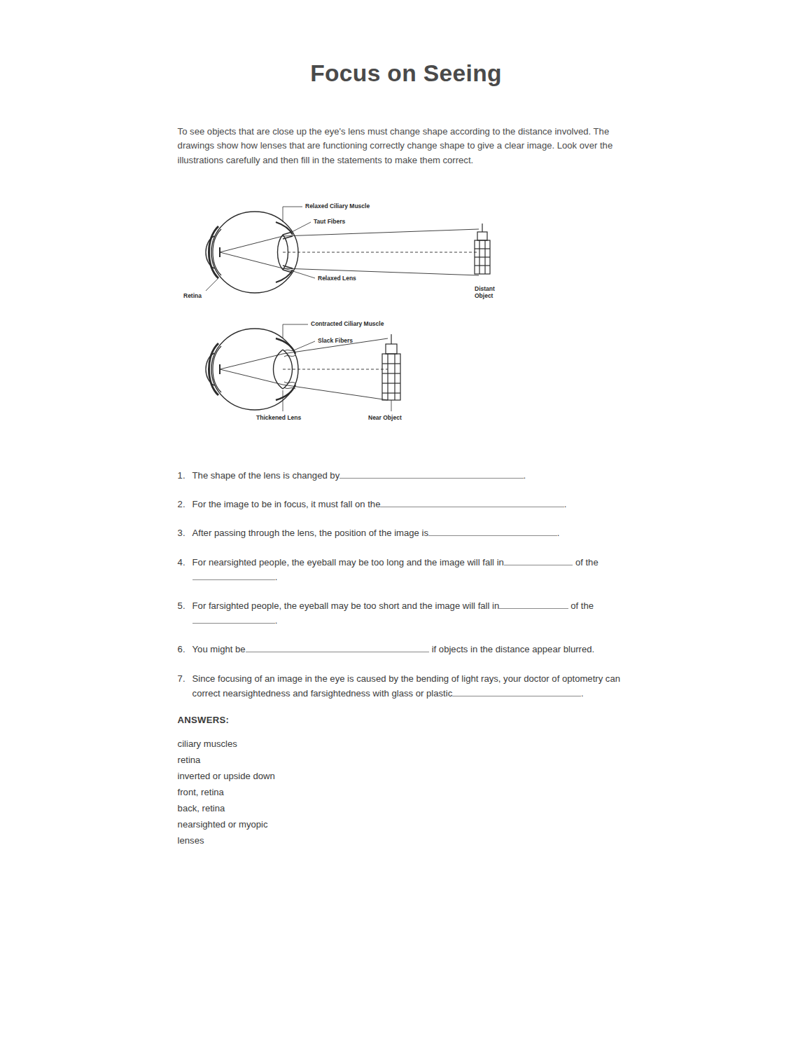Focus on Seeing
To see objects that are close up the eye's lens must change shape according to the distance involved. The drawings show how lenses that are functioning correctly change shape to give a clear image. Look over the illustrations carefully and then fill in the statements to make them correct.
Relaxed Ciliary Muscle Taut Fibers Relaxed Lens Retina Distant Object Contracted Ciliary Muscle Slack Fibers Thickened Lens Near Object
The shape of the lens is changed by .
For the image to be in focus, it must fall on the .
After passing through the lens, the position of the image is .
For nearsighted people, the eyeball may be too long and the image will fall in of the .
For farsighted people, the eyeball may be too short and the image will fall in of the .
You might be if objects in the distance appear blurred.
Since focusing of an image in the eye is caused by the bending of light rays, your doctor of optometry can correct nearsightedness and farsightedness with glass or plastic .
ANSWERS:
ciliary muscles
retina
inverted or upside down
front, retina
back, retina
nearsighted or myopic
lenses